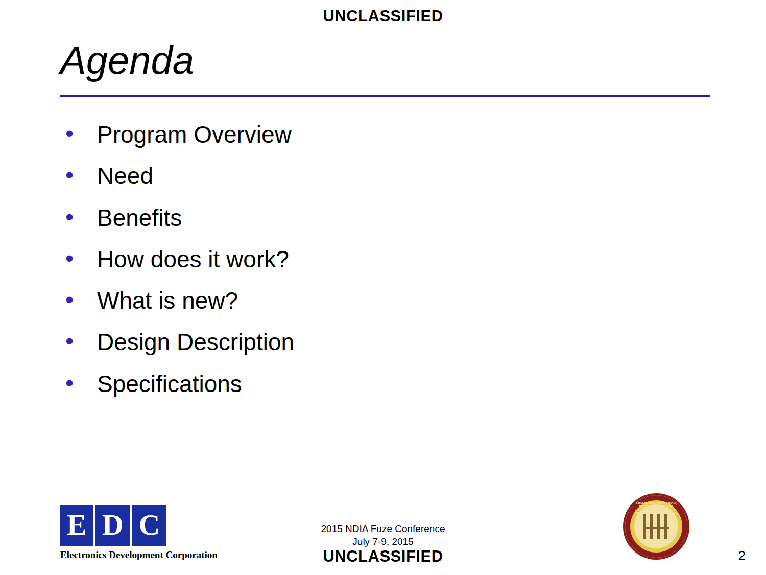UNCLASSIFIED
Agenda
Program Overview
Need
Benefits
How does it work?
What is new?
Design Description
Specifications
EDC
Electronics Development Corporation
2015 NDIA Fuze Conference
July 7-9, 2015
ARMAMENT RESEARCH, DEVELOPMENT AND ENGINEERING CENTER PICATINNY ARSENAL, NJ
UNCLASSIFIED
2